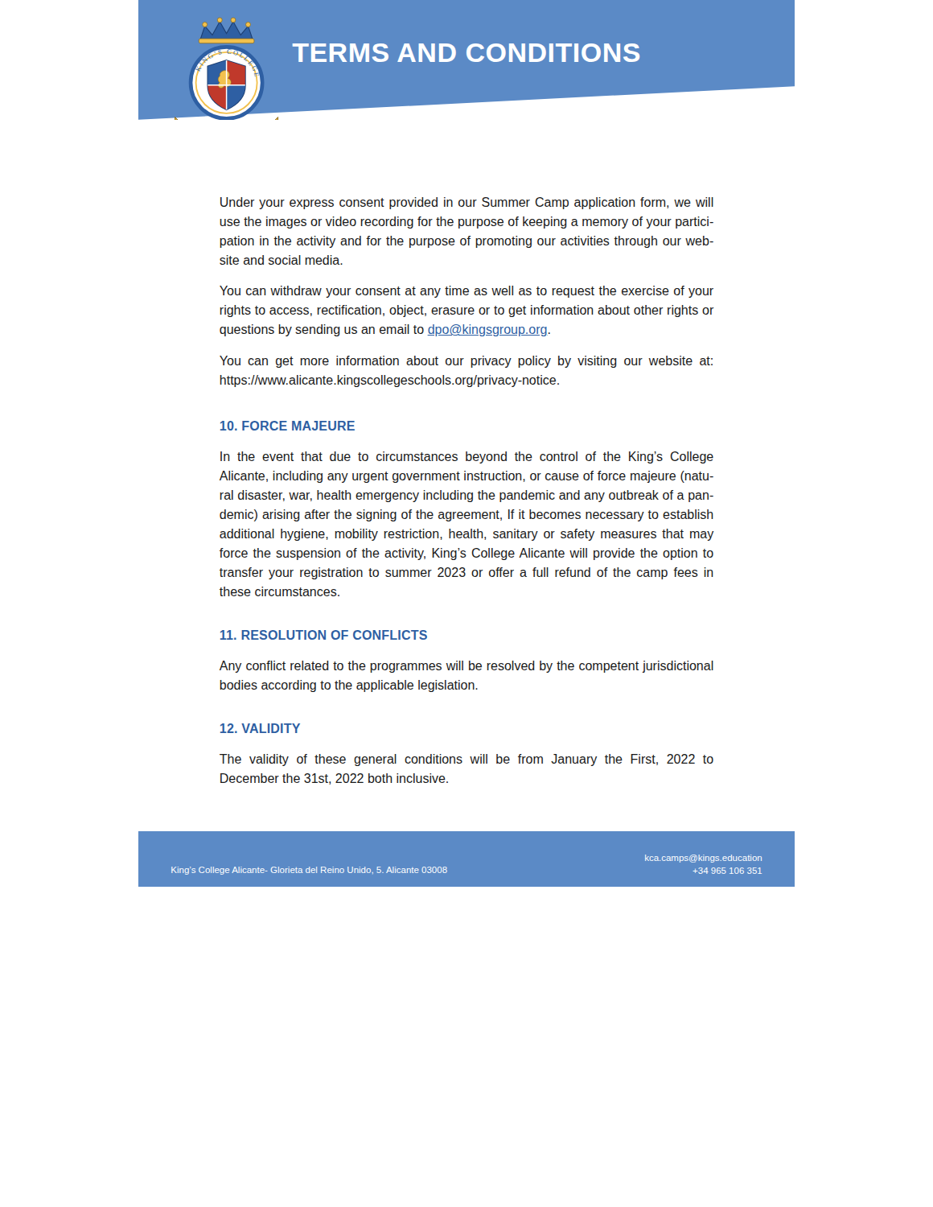Terms and Conditions
KING’S COLLEGE HONESTY • FAITH • COURAGE
Under your express consent provided in our Summer Camp application form, we will use the images or video recording for the purpose of keeping a memory of your participation in the activity and for the purpose of promoting our activities through our website and social media.
You can withdraw your consent at any time as well as to request the exercise of your rights to access, rectification, object, erasure or to get information about other rights or questions by sending us an email to dpo@kingsgroup.org.
You can get more information about our privacy policy by visiting our website at: https://www.alicante.kingscollegeschools.org/privacy-notice.
10. Force Majeure
In the event that due to circumstances beyond the control of the King’s College Alicante, including any urgent government instruction, or cause of force majeure (natural disaster, war, health emergency including the pandemic and any outbreak of a pandemic) arising after the signing of the agreement, If it becomes necessary to establish additional hygiene, mobility restriction, health, sanitary or safety measures that may force the suspension of the activity, King’s College Alicante will provide the option to transfer your registration to summer 2023 or offer a full refund of the camp fees in these circumstances.
11. Resolution of Conflicts
Any conflict related to the programmes will be resolved by the competent jurisdictional bodies according to the applicable legislation.
12. Validity
The validity of these general conditions will be from January the First, 2022 to December the 31st, 2022 both inclusive.
King’s College Alicante- Glorieta del Reino Unido, 5. Alicante 03008
kca.camps@kings.education
+34 965 106 351